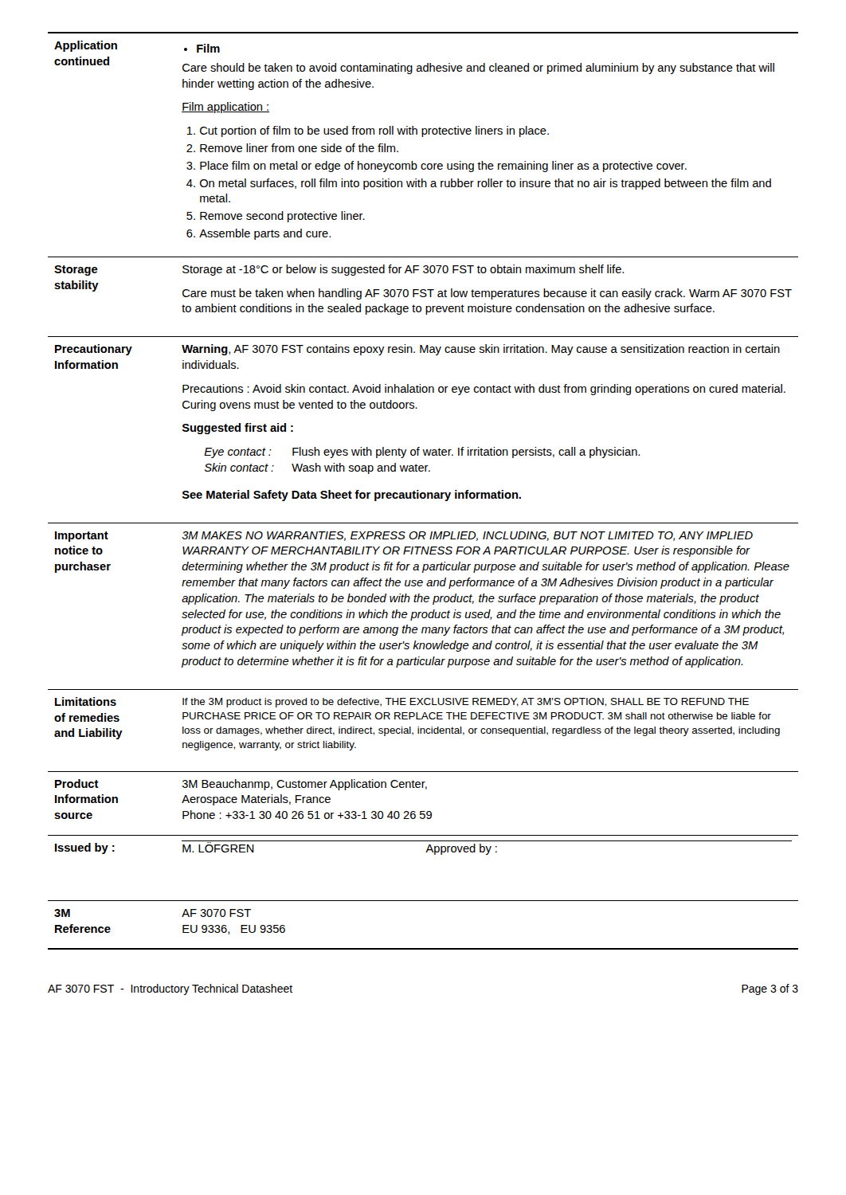| Application continued | Film Care should be taken to avoid contaminating adhesive and cleaned or primed aluminium by any substance that will hinder wetting action of the adhesive. Film application : Cut portion of film to be used from roll with protective liners in place. Remove liner from one side of the film. Place film on metal or edge of honeycomb core using the remaining liner as a protective cover. On metal surfaces, roll film into position with a rubber roller to insure that no air is trapped between the film and metal. Remove second protective liner. Assemble parts and cure. |
| Storage stability | Storage at -18°C or below is suggested for AF 3070 FST to obtain maximum shelf life. Care must be taken when handling AF 3070 FST at low temperatures because it can easily crack. Warm AF 3070 FST to ambient conditions in the sealed package to prevent moisture condensation on the adhesive surface. |
| Precautionary Information | Warning , AF 3070 FST contains epoxy resin. May cause skin irritation. May cause a sensitization reaction in certain individuals. Precautions : Avoid skin contact. Avoid inhalation or eye contact with dust from grinding operations on cured material. Curing ovens must be vented to the outdoors. Suggested first aid : Eye contact : Flush eyes with plenty of water. If irritation persists, call a physician. Skin contact : Wash with soap and water. See Material Safety Data Sheet for precautionary information. |
| Important notice to purchaser | 3M MAKES NO WARRANTIES, EXPRESS OR IMPLIED, INCLUDING, BUT NOT LIMITED TO, ANY IMPLIED WARRANTY OF MERCHANTABILITY OR FITNESS FOR A PARTICULAR PURPOSE. User is responsible for determining whether the 3M product is fit for a particular purpose and suitable for user's method of application. Please remember that many factors can affect the use and performance of a 3M Adhesives Division product in a particular application. The materials to be bonded with the product, the surface preparation of those materials, the product selected for use, the conditions in which the product is used, and the time and environmental conditions in which the product is expected to perform are among the many factors that can affect the use and performance of a 3M product, some of which are uniquely within the user's knowledge and control, it is essential that the user evaluate the 3M product to determine whether it is fit for a particular purpose and suitable for the user's method of application. |
| Limitations of remedies and Liability | If the 3M product is proved to be defective, THE EXCLUSIVE REMEDY, AT 3M'S OPTION, SHALL BE TO REFUND THE PURCHASE PRICE OF OR TO REPAIR OR REPLACE THE DEFECTIVE 3M PRODUCT. 3M shall not otherwise be liable for loss or damages, whether direct, indirect, special, incidental, or consequential, regardless of the legal theory asserted, including negligence, warranty, or strict liability. |
| Product Information source | 3M Beauchanmp, Customer Application Center, Aerospace Materials, France Phone : +33-1 30 40 26 51 or +33-1 30 40 26 59 |
| Issued by : | / M. LÖFGREN / Approved by : / |
| 3M Reference | AF 3070 FST EU 9336, EU 9356 |
AF 3070 FST - Introductory Technical Datasheet Page 3 of 3